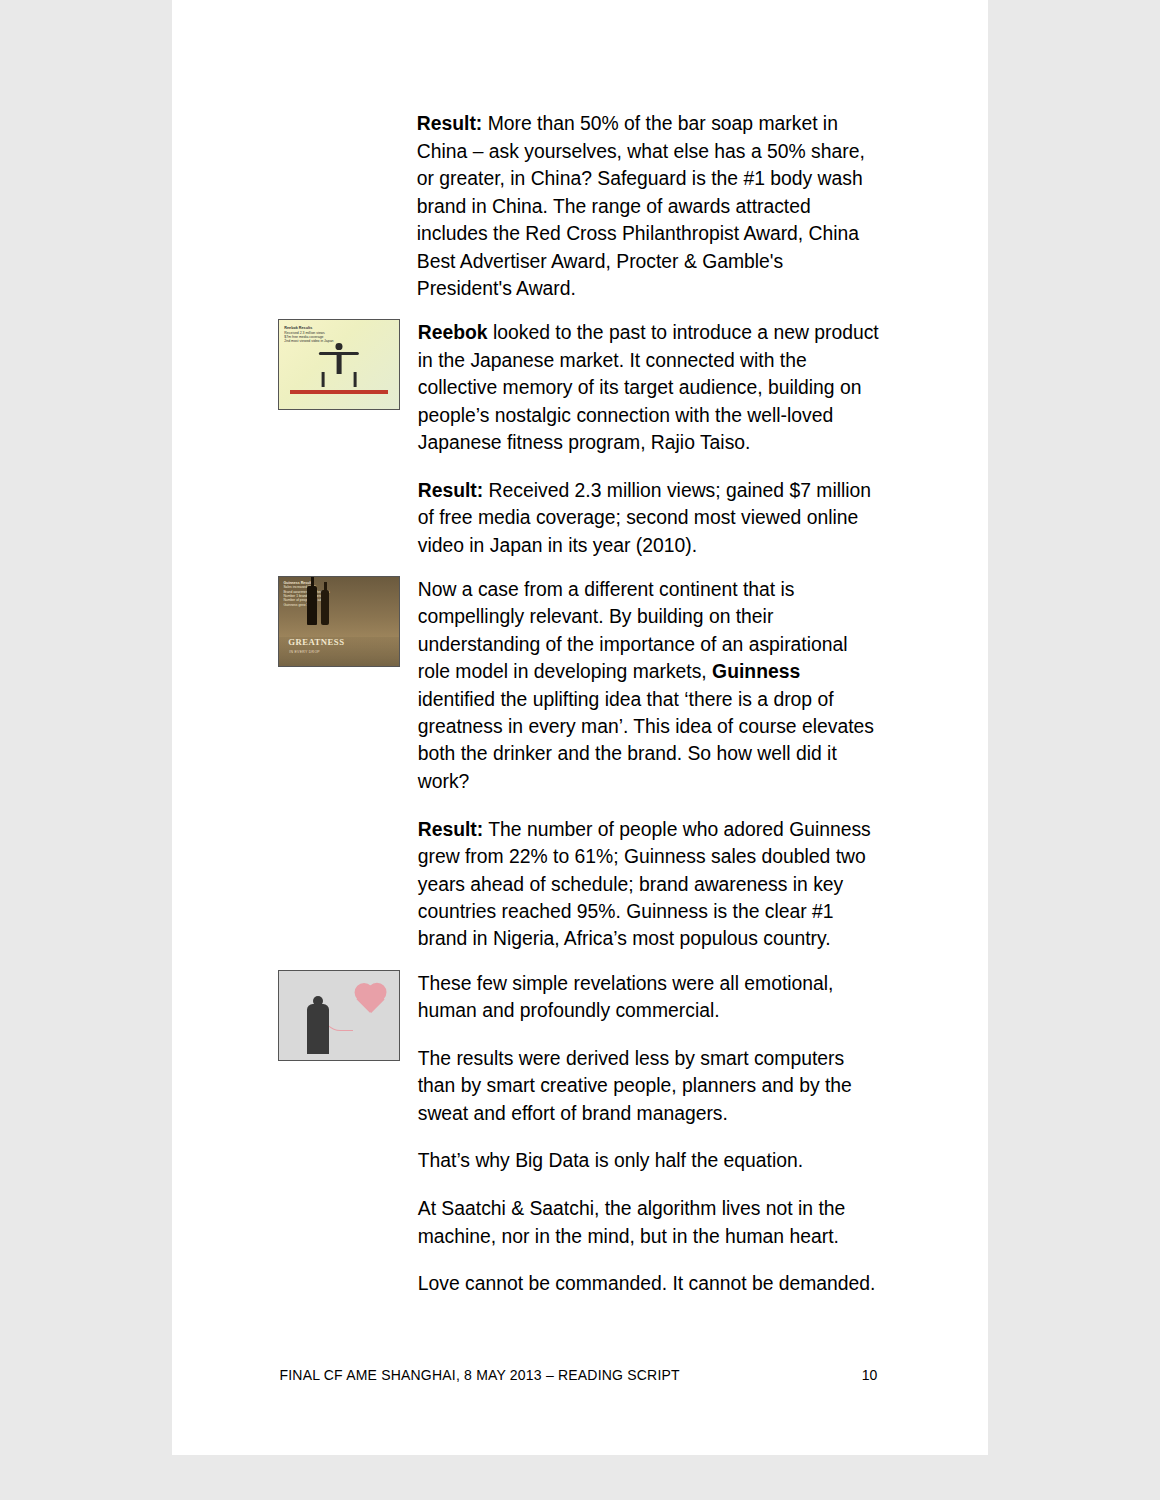Result: More than 50% of the bar soap market in China – ask yourselves, what else has a 50% share, or greater, in China? Safeguard is the #1 body wash brand in China. The range of awards attracted includes the Red Cross Philanthropist Award, China Best Advertiser Award, Procter & Gamble's President's Award.
Reebok Results Received 2.3 million views
$7m free media coverage
2nd most viewed video in Japan
Reebok looked to the past to introduce a new product in the Japanese market. It connected with the collective memory of its target audience, building on people’s nostalgic connection with the well-loved Japanese fitness program, Rajio Taiso.
Result: Received 2.3 million views; gained $7 million of free media coverage; second most viewed online video in Japan in its year (2010).
Guinness Results Sales increased 200%
Brand awareness reached 95%
Number 1 brand in Nigeria
Number of people who adored Guinness grew 39%
GREATNESS
IN EVERY DROP
Now a case from a different continent that is compellingly relevant. By building on their understanding of the importance of an aspirational role model in developing markets, Guinness identified the uplifting idea that ‘there is a drop of greatness in every man’. This idea of course elevates both the drinker and the brand. So how well did it work?
Result: The number of people who adored Guinness grew from 22% to 61%; Guinness sales doubled two years ahead of schedule; brand awareness in key countries reached 95%. Guinness is the clear #1 brand in Nigeria, Africa’s most populous country.
These few simple revelations were all emotional, human and profoundly commercial.
The results were derived less by smart computers than by smart creative people, planners and by the sweat and effort of brand managers.
That’s why Big Data is only half the equation.
At Saatchi & Saatchi, the algorithm lives not in the machine, nor in the mind, but in the human heart.
Love cannot be commanded. It cannot be demanded.
FINAL CF AME SHANGHAI, 8 MAY 2013 – READING SCRIPT
10